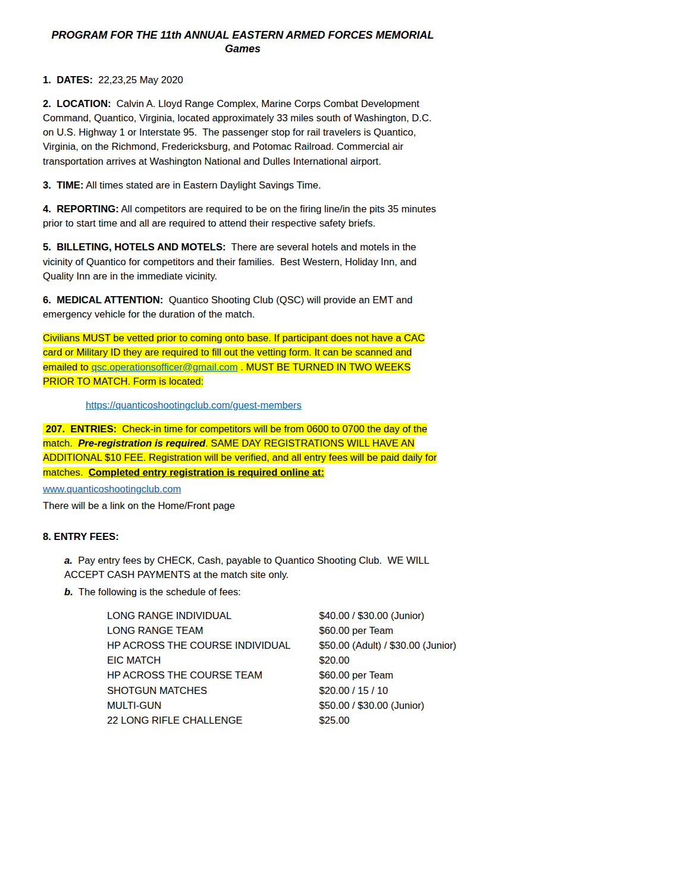PROGRAM FOR THE 11th ANNUAL EASTERN ARMED FORCES MEMORIAL
Games
1. DATES: 22,23,25 May 2020
2. LOCATION: Calvin A. Lloyd Range Complex, Marine Corps Combat Development Command, Quantico, Virginia, located approximately 33 miles south of Washington, D.C. on U.S. Highway 1 or Interstate 95. The passenger stop for rail travelers is Quantico, Virginia, on the Richmond, Fredericksburg, and Potomac Railroad. Commercial air transportation arrives at Washington National and Dulles International airport.
3. TIME: All times stated are in Eastern Daylight Savings Time.
4. REPORTING: All competitors are required to be on the firing line/in the pits 35 minutes prior to start time and all are required to attend their respective safety briefs.
5. BILLETING, HOTELS AND MOTELS: There are several hotels and motels in the vicinity of Quantico for competitors and their families. Best Western, Holiday Inn, and Quality Inn are in the immediate vicinity.
6. MEDICAL ATTENTION: Quantico Shooting Club (QSC) will provide an EMT and emergency vehicle for the duration of the match.
Civilians MUST be vetted prior to coming onto base. If participant does not have a CAC card or Military ID they are required to fill out the vetting form. It can be scanned and emailed to qsc.operationsofficer@gmail.com . MUST BE TURNED IN TWO WEEKS PRIOR TO MATCH. Form is located:
https://quanticoshootingclub.com/guest-members
207. ENTRIES: Check-in time for competitors will be from 0600 to 0700 the day of the match. Pre-registration is required. SAME DAY REGISTRATIONS WILL HAVE AN ADDITIONAL $10 FEE. Registration will be verified, and all entry fees will be paid daily for matches. Completed entry registration is required online at:
www.quanticoshootingclub.com
There will be a link on the Home/Front page
8. ENTRY FEES:
a. Pay entry fees by CHECK, Cash, payable to Quantico Shooting Club. WE WILL ACCEPT CASH PAYMENTS at the match site only.
b. The following is the schedule of fees:
| LONG RANGE INDIVIDUAL | $40.00 / $30.00 (Junior) |
| LONG RANGE TEAM | $60.00 per Team |
| HP ACROSS THE COURSE INDIVIDUAL | $50.00 (Adult) / $30.00 (Junior) |
| EIC MATCH | $20.00 |
| HP ACROSS THE COURSE TEAM | $60.00 per Team |
| SHOTGUN MATCHES | $20.00 / 15 / 10 |
| MULTI-GUN | $50.00 / $30.00 (Junior) |
| 22 LONG RIFLE CHALLENGE | $25.00 |